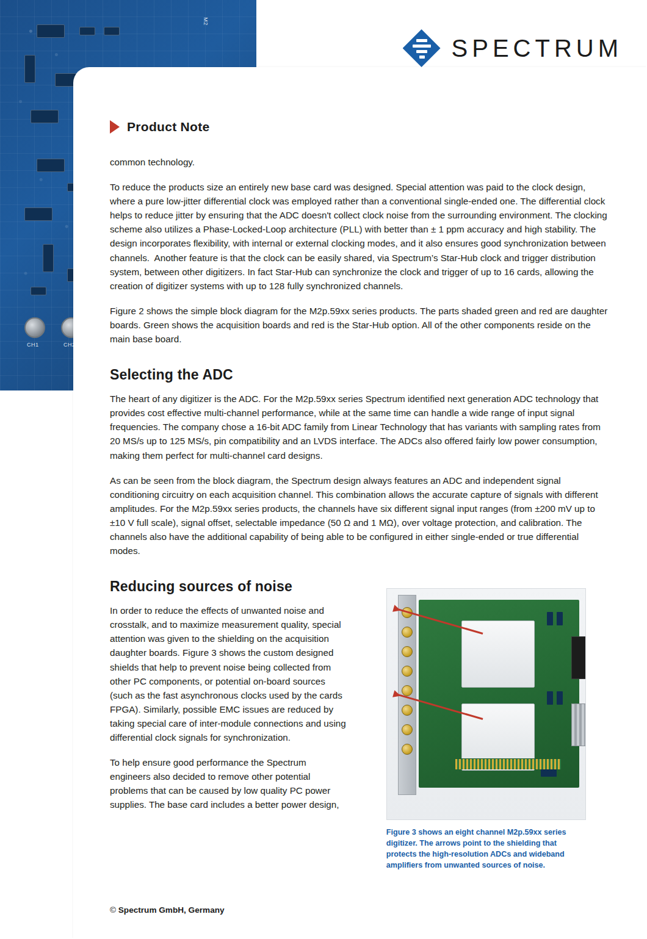CH1
CH2
M2
SPECTRUM
Product Note
common technology.
To reduce the products size an entirely new base card was designed. Special attention was paid to the clock design, where a pure low-jitter differential clock was employed rather than a conventional single-ended one. The differential clock helps to reduce jitter by ensuring that the ADC doesn't collect clock noise from the surrounding environment. The clocking scheme also utilizes a Phase-Locked-Loop architecture (PLL) with better than ± 1 ppm accuracy and high stability. The design incorporates flexibility, with internal or external clocking modes, and it also ensures good synchronization between channels. Another feature is that the clock can be easily shared, via Spectrum’s Star-Hub clock and trigger distribution system, between other digitizers. In fact Star-Hub can synchronize the clock and trigger of up to 16 cards, allowing the creation of digitizer systems with up to 128 fully synchronized channels.
Figure 2 shows the simple block diagram for the M2p.59xx series products. The parts shaded green and red are daughter boards. Green shows the acquisition boards and red is the Star-Hub option. All of the other components reside on the main base board.
Selecting the ADC
The heart of any digitizer is the ADC. For the M2p.59xx series Spectrum identified next generation ADC technology that provides cost effective multi-channel performance, while at the same time can handle a wide range of input signal frequencies. The company chose a 16-bit ADC family from Linear Technology that has variants with sampling rates from 20 MS/s up to 125 MS/s, pin compatibility and an LVDS interface. The ADCs also offered fairly low power consumption, making them perfect for multi-channel card designs.
As can be seen from the block diagram, the Spectrum design always features an ADC and independent signal conditioning circuitry on each acquisition channel. This combination allows the accurate capture of signals with different amplitudes. For the M2p.59xx series products, the channels have six different signal input ranges (from ±200 mV up to ±10 V full scale), signal offset, selectable impedance (50 Ω and 1 MΩ), over voltage protection, and calibration. The channels also have the additional capability of being able to be configured in either single-ended or true differential modes.
Reducing sources of noise
In order to reduce the effects of unwanted noise and crosstalk, and to maximize measurement quality, special attention was given to the shielding on the acquisition daughter boards. Figure 3 shows the custom designed shields that help to prevent noise being collected from other PC components, or potential on-board sources (such as the fast asynchronous clocks used by the cards FPGA). Similarly, possible EMC issues are reduced by taking special care of inter-module connections and using differential clock signals for synchronization.
To help ensure good performance the Spectrum engineers also decided to remove other potential problems that can be caused by low quality PC power supplies. The base card includes a better power design,
Figure 3 shows an eight channel M2p.59xx series digitizer. The arrows point to the shielding that protects the high-resolution ADCs and wideband amplifiers from unwanted sources of noise.
© Spectrum GmbH, Germany